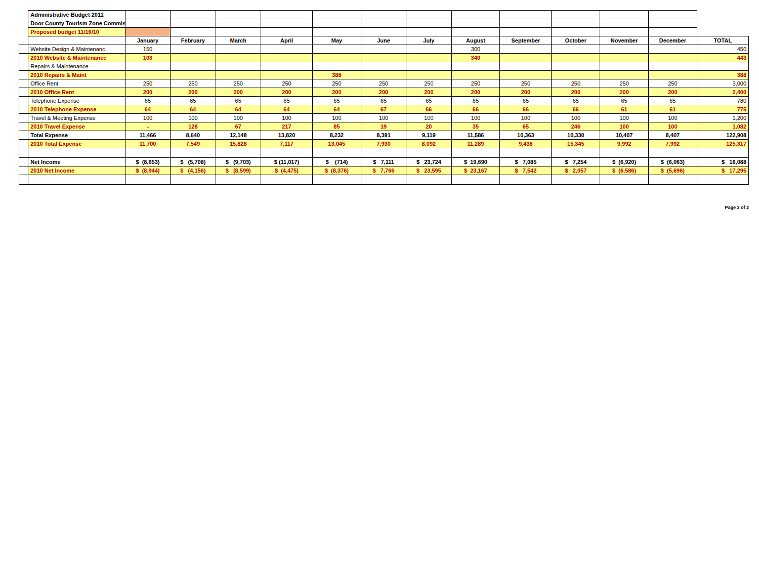| | | Administrative Budget 2011 | | | | | | | | | | | | |
| | | Door County Tourism Zone Commission | | | | | | | | | | | | |
| | | Proposed budget 11/16/10 | | | | | | | | | | | | |
| | | | January | February | March | April | May | June | July | August | September | October | November | December | TOTAL |
| | | Website Design & Maintenanc | 150 | | | | | | | 300 | | | | | 450 |
| | | 2010 Website & Maintenance | 103 | | | | | | | 340 | | | | | 443 |
| | | Repairs & Maintenance | | | | | | | | | | | | | - |
| | | 2010 Repairs & Maint | | | | | 388 | | | | | | | | 388 |
| | | Office Rent | 250 | 250 | 250 | 250 | 250 | 250 | 250 | 250 | 250 | 250 | 250 | 250 | 3,000 |
| | | 2010 Office Rent | 200 | 200 | 200 | 200 | 200 | 200 | 200 | 200 | 200 | 200 | 200 | 200 | 2,400 |
| | | Telephone Expense | 65 | 65 | 65 | 65 | 65 | 65 | 65 | 65 | 65 | 65 | 65 | 65 | 780 |
| | | 2010 Telephone Expense | 64 | 64 | 64 | 64 | 64 | 67 | 66 | 66 | 66 | 66 | 61 | 61 | 775 |
| | | Travel & Meeting Expense | 100 | 100 | 100 | 100 | 100 | 100 | 100 | 100 | 100 | 100 | 100 | 100 | 1,200 |
| | | 2010 Travel Expense | - | 128 | 67 | 217 | 85 | 19 | 20 | 35 | 65 | 246 | 100 | 100 | 1,082 |
| | | Total Expense | 11,466 | 8,640 | 12,148 | 13,820 | 8,232 | 8,391 | 9,119 | 11,586 | 10,363 | 10,330 | 10,407 | 8,407 | 122,908 |
| | | 2010 Total Expense | 11,700 | 7,549 | 15,828 | 7,117 | 13,045 | 7,930 | 8,092 | 11,289 | 9,438 | 15,345 | 9,992 | 7,992 | 125,317 |
| | | Net Income | $ (8,653) | $ (5,708) | $ (9,703) | $ (11,017) | $ (714) | $ 7,111 | $ 23,724 | $ 19,690 | $ 7,085 | $ 7,254 | $ (6,920) | $ (6,063) | $ 16,088 |
| | | 2010 Net Income | $ (8,944) | $ (4,156) | $ (8,599) | $ (4,475) | $ (8,376) | $ 7,766 | $ 23,595 | $ 23,167 | $ 7,542 | $ 2,057 | $ (6,586) | $ (5,696) | $ 17,295 |
Page 2 of 2